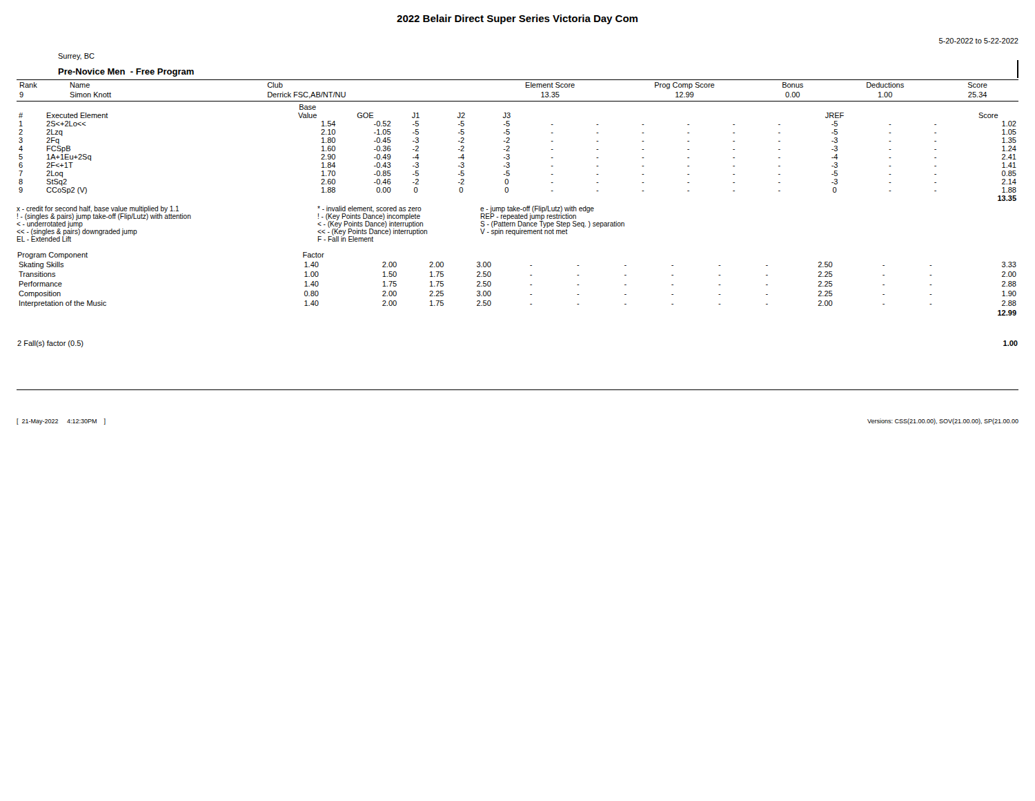2022 Belair Direct Super Series Victoria Day Com
5-20-2022 to 5-22-2022
Surrey, BC
Pre-Novice Men - Free Program
| Rank | Name | Club | Element Score | Prog Comp Score | Bonus | Deductions | Score |
| 9 | Simon Knott | Derrick FSC,AB/NT/NU | 13.35 | 12.99 | 0.00 | 1.00 | 25.34 |
| # | Executed Element | Base Value | GOE | J1 | J2 | J3 | | | | | | | JREF | | | Score |
| --- | --- | --- | --- | --- | --- | --- | --- | --- | --- | --- | --- | --- | --- | --- | --- | --- |
| 1 | 2S<+2Lo<< | 1.54 | -0.52 | -5 | -5 | -5 | - | - | - | - | - | - | -5 | - | - | 1.02 |
| 2 | 2Lzq | 2.10 | -1.05 | -5 | -5 | -5 | - | - | - | - | - | - | -5 | - | - | 1.05 |
| 3 | 2Fq | 1.80 | -0.45 | -3 | -2 | -2 | - | - | - | - | - | - | -3 | - | - | 1.35 |
| 4 | FCSpB | 1.60 | -0.36 | -2 | -2 | -2 | - | - | - | - | - | - | -3 | - | - | 1.24 |
| 5 | 1A+1Eu+2Sq | 2.90 | -0.49 | -4 | -4 | -3 | - | - | - | - | - | - | -4 | - | - | 2.41 |
| 6 | 2F<+1T | 1.84 | -0.43 | -3 | -3 | -3 | - | - | - | - | - | - | -3 | - | - | 1.41 |
| 7 | 2Loq | 1.70 | -0.85 | -5 | -5 | -5 | - | - | - | - | - | - | -5 | - | - | 0.85 |
| 8 | StSq2 | 2.60 | -0.46 | -2 | -2 | 0 | - | - | - | - | - | - | -3 | - | - | 2.14 |
| 9 | CCoSp2 (V) | 1.88 | 0.00 | 0 | 0 | 0 | - | - | - | - | - | - | 0 | - | - | 1.88 |
| | 13.35 |
| x - credit for second half, base value multiplied by 1.1 | * - invalid element, scored as zero | e - jump take-off (Flip/Lutz) with edge |
| ! - (singles & pairs) jump take-off (Flip/Lutz) with attention | ! - (Key Points Dance) incomplete | REP - repeated jump restriction |
| < - underrotated jump | < - (Key Points Dance) interruption | S - (Pattern Dance Type Step Seq. ) separation |
| << - (singles & pairs) downgraded jump | << - (Key Points Dance) interruption | V - spin requirement not met |
| EL - Extended Lift | F - Fall in Element | |
| Program Component | Factor | | | | | | | | | | | | | |
| --- | --- | --- | --- | --- | --- | --- | --- | --- | --- | --- | --- | --- | --- | --- |
| Skating Skills | 1.40 | 2.00 | 2.00 | 3.00 | - | - | - | - | - | - | 2.50 | - | - | 3.33 |
| Transitions | 1.00 | 1.50 | 1.75 | 2.50 | - | - | - | - | - | - | 2.25 | - | - | 2.00 |
| Performance | 1.40 | 1.75 | 1.75 | 2.50 | - | - | - | - | - | - | 2.25 | - | - | 2.88 |
| Composition | 0.80 | 2.00 | 2.25 | 3.00 | - | - | - | - | - | - | 2.25 | - | - | 1.90 |
| Interpretation of the Music | 1.40 | 2.00 | 1.75 | 2.50 | - | - | - | - | - | - | 2.00 | - | - | 2.88 |
| | 12.99 |
| 2 Fall(s) factor (0.5) | 1.00 |
[ 21-May-2022 4:12:30PM ]
Versions: CSS(21.00.00), SOV(21.00.00), SP(21.00.00